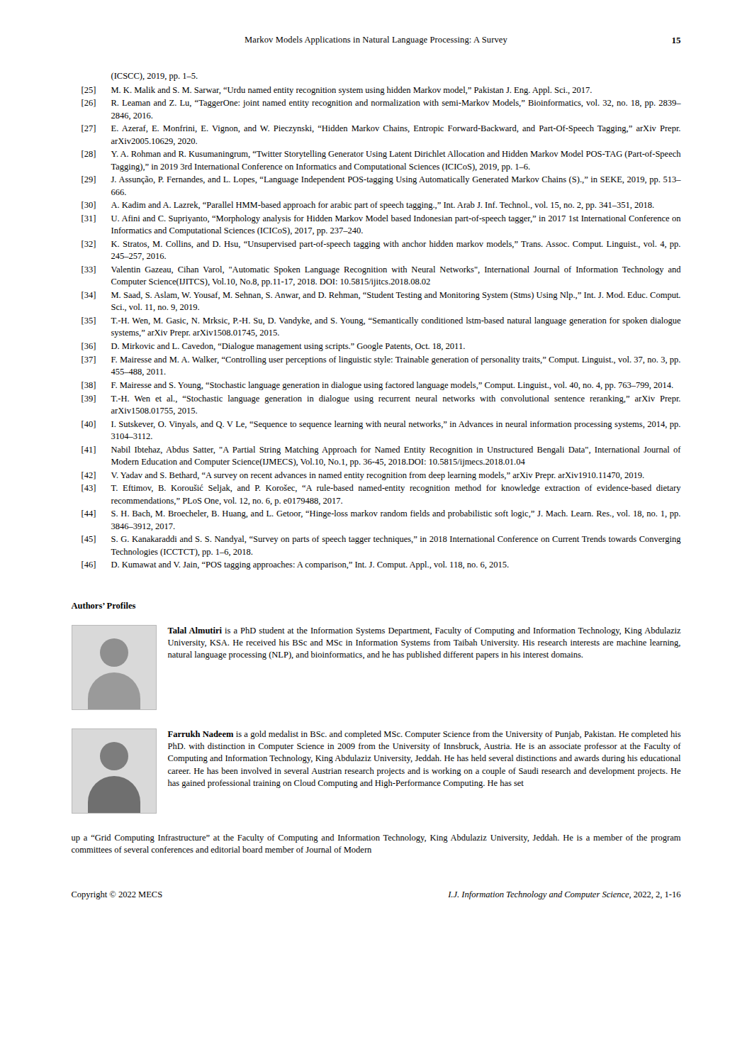Markov Models Applications in Natural Language Processing: A Survey
15
(ICSCC), 2019, pp. 1–5.
[25] M. K. Malik and S. M. Sarwar, “Urdu named entity recognition system using hidden Markov model,” Pakistan J. Eng. Appl. Sci., 2017.
[26] R. Leaman and Z. Lu, “TaggerOne: joint named entity recognition and normalization with semi-Markov Models,” Bioinformatics, vol. 32, no. 18, pp. 2839–2846, 2016.
[27] E. Azeraf, E. Monfrini, E. Vignon, and W. Pieczynski, “Hidden Markov Chains, Entropic Forward-Backward, and Part-Of-Speech Tagging,” arXiv Prepr. arXiv2005.10629, 2020.
[28] Y. A. Rohman and R. Kusumaningrum, “Twitter Storytelling Generator Using Latent Dirichlet Allocation and Hidden Markov Model POS-TAG (Part-of-Speech Tagging),” in 2019 3rd International Conference on Informatics and Computational Sciences (ICICoS), 2019, pp. 1–6.
[29] J. Assunção, P. Fernandes, and L. Lopes, “Language Independent POS-tagging Using Automatically Generated Markov Chains (S).,” in SEKE, 2019, pp. 513–666.
[30] A. Kadim and A. Lazrek, “Parallel HMM-based approach for arabic part of speech tagging.,” Int. Arab J. Inf. Technol., vol. 15, no. 2, pp. 341–351, 2018.
[31] U. Afini and C. Supriyanto, “Morphology analysis for Hidden Markov Model based Indonesian part-of-speech tagger,” in 2017 1st International Conference on Informatics and Computational Sciences (ICICoS), 2017, pp. 237–240.
[32] K. Stratos, M. Collins, and D. Hsu, “Unsupervised part-of-speech tagging with anchor hidden markov models,” Trans. Assoc. Comput. Linguist., vol. 4, pp. 245–257, 2016.
[33] Valentin Gazeau, Cihan Varol, "Automatic Spoken Language Recognition with Neural Networks", International Journal of Information Technology and Computer Science(IJITCS), Vol.10, No.8, pp.11-17, 2018. DOI: 10.5815/ijitcs.2018.08.02
[34] M. Saad, S. Aslam, W. Yousaf, M. Sehnan, S. Anwar, and D. Rehman, “Student Testing and Monitoring System (Stms) Using Nlp.,” Int. J. Mod. Educ. Comput. Sci., vol. 11, no. 9, 2019.
[35] T.-H. Wen, M. Gasic, N. Mrksic, P.-H. Su, D. Vandyke, and S. Young, “Semantically conditioned lstm-based natural language generation for spoken dialogue systems,” arXiv Prepr. arXiv1508.01745, 2015.
[36] D. Mirkovic and L. Cavedon, “Dialogue management using scripts.” Google Patents, Oct. 18, 2011.
[37] F. Mairesse and M. A. Walker, “Controlling user perceptions of linguistic style: Trainable generation of personality traits,” Comput. Linguist., vol. 37, no. 3, pp. 455–488, 2011.
[38] F. Mairesse and S. Young, “Stochastic language generation in dialogue using factored language models,” Comput. Linguist., vol. 40, no. 4, pp. 763–799, 2014.
[39] T.-H. Wen et al., “Stochastic language generation in dialogue using recurrent neural networks with convolutional sentence reranking,” arXiv Prepr. arXiv1508.01755, 2015.
[40] I. Sutskever, O. Vinyals, and Q. V Le, “Sequence to sequence learning with neural networks,” in Advances in neural information processing systems, 2014, pp. 3104–3112.
[41] Nabil Ibtehaz, Abdus Satter, "A Partial String Matching Approach for Named Entity Recognition in Unstructured Bengali Data", International Journal of Modern Education and Computer Science(IJMECS), Vol.10, No.1, pp. 36-45, 2018.DOI: 10.5815/ijmecs.2018.01.04
[42] V. Yadav and S. Bethard, “A survey on recent advances in named entity recognition from deep learning models,” arXiv Prepr. arXiv1910.11470, 2019.
[43] T. Eftimov, B. Koroušić Seljak, and P. Korošec, “A rule-based named-entity recognition method for knowledge extraction of evidence-based dietary recommendations,” PLoS One, vol. 12, no. 6, p. e0179488, 2017.
[44] S. H. Bach, M. Broecheler, B. Huang, and L. Getoor, “Hinge-loss markov random fields and probabilistic soft logic,” J. Mach. Learn. Res., vol. 18, no. 1, pp. 3846–3912, 2017.
[45] S. G. Kanakaraddi and S. S. Nandyal, “Survey on parts of speech tagger techniques,” in 2018 International Conference on Current Trends towards Converging Technologies (ICCTCT), pp. 1–6, 2018.
[46] D. Kumawat and V. Jain, “POS tagging approaches: A comparison,” Int. J. Comput. Appl., vol. 118, no. 6, 2015.
Authors’ Profiles
Talal Almutiri is a PhD student at the Information Systems Department, Faculty of Computing and Information Technology, King Abdulaziz University, KSA. He received his BSc and MSc in Information Systems from Taibah University. His research interests are machine learning, natural language processing (NLP), and bioinformatics, and he has published different papers in his interest domains.
Farrukh Nadeem is a gold medalist in BSc. and completed MSc. Computer Science from the University of Punjab, Pakistan. He completed his PhD. with distinction in Computer Science in 2009 from the University of Innsbruck, Austria. He is an associate professor at the Faculty of Computing and Information Technology, King Abdulaziz University, Jeddah. He has held several distinctions and awards during his educational career. He has been involved in several Austrian research projects and is working on a couple of Saudi research and development projects. He has gained professional training on Cloud Computing and High-Performance Computing. He has set
up a “Grid Computing Infrastructure” at the Faculty of Computing and Information Technology, King Abdulaziz University, Jeddah. He is a member of the program committees of several conferences and editorial board member of Journal of Modern
Copyright © 2022 MECS
I.J. Information Technology and Computer Science, 2022, 2, 1-16